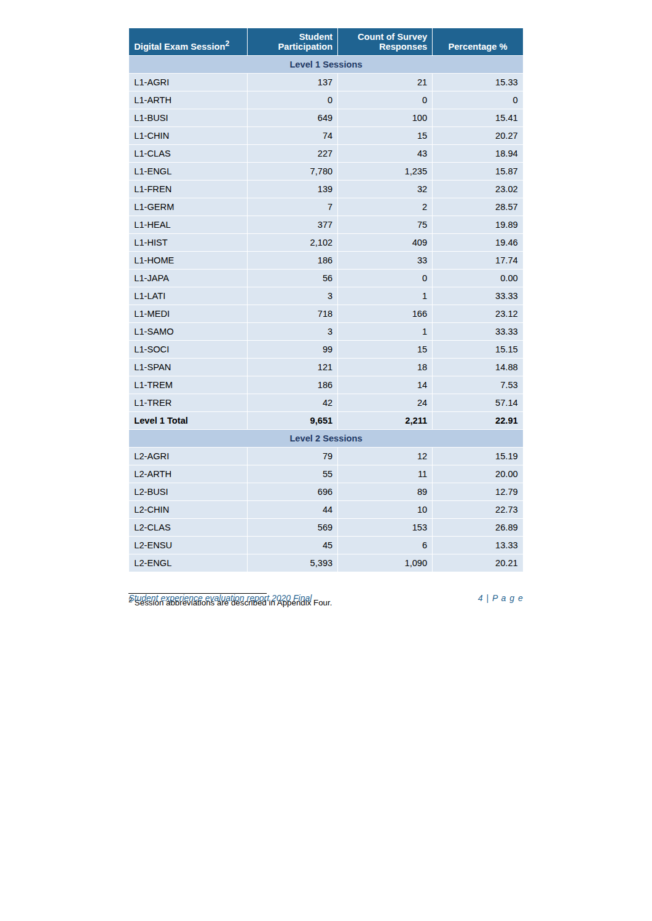| Digital Exam Session 2 | Student Participation | Count of Survey Responses | Percentage % |
| --- | --- | --- | --- |
| Level 1 Sessions |
| L1-AGRI | 137 | 21 | 15.33 |
| L1-ARTH | 0 | 0 | 0 |
| L1-BUSI | 649 | 100 | 15.41 |
| L1-CHIN | 74 | 15 | 20.27 |
| L1-CLAS | 227 | 43 | 18.94 |
| L1-ENGL | 7,780 | 1,235 | 15.87 |
| L1-FREN | 139 | 32 | 23.02 |
| L1-GERM | 7 | 2 | 28.57 |
| L1-HEAL | 377 | 75 | 19.89 |
| L1-HIST | 2,102 | 409 | 19.46 |
| L1-HOME | 186 | 33 | 17.74 |
| L1-JAPA | 56 | 0 | 0.00 |
| L1-LATI | 3 | 1 | 33.33 |
| L1-MEDI | 718 | 166 | 23.12 |
| L1-SAMO | 3 | 1 | 33.33 |
| L1-SOCI | 99 | 15 | 15.15 |
| L1-SPAN | 121 | 18 | 14.88 |
| L1-TREM | 186 | 14 | 7.53 |
| L1-TRER | 42 | 24 | 57.14 |
| Level 1 Total | 9,651 | 2,211 | 22.91 |
| Level 2 Sessions |
| L2-AGRI | 79 | 12 | 15.19 |
| L2-ARTH | 55 | 11 | 20.00 |
| L2-BUSI | 696 | 89 | 12.79 |
| L2-CHIN | 44 | 10 | 22.73 |
| L2-CLAS | 569 | 153 | 26.89 |
| L2-ENSU | 45 | 6 | 13.33 |
| L2-ENGL | 5,393 | 1,090 | 20.21 |
2 Session abbreviations are described in Appendix Four.
Student experience evaluation report 2020 Final
4 | P a g e